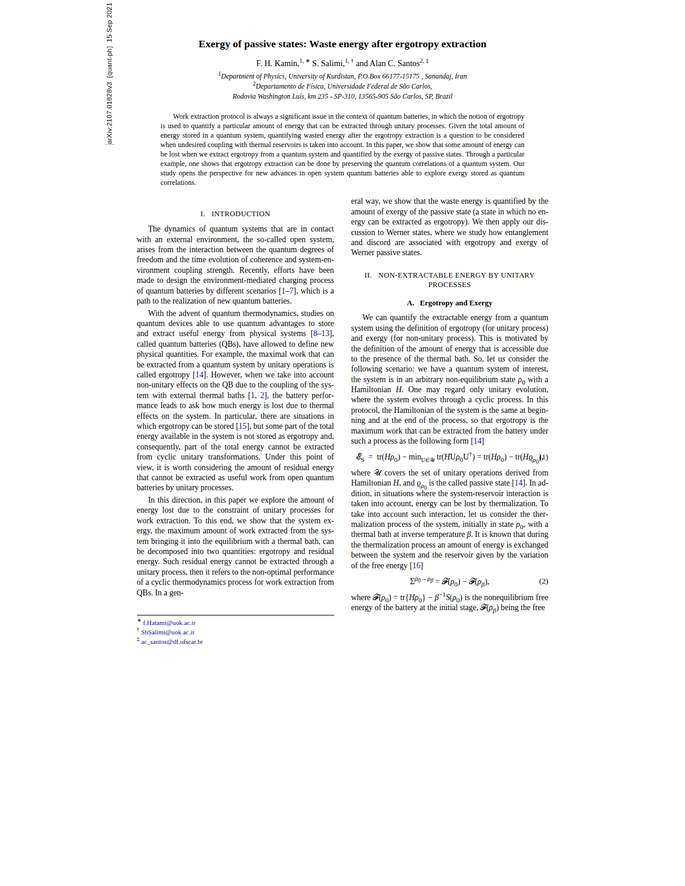arXiv:2107.01828v3 [quant-ph] 15 Sep 2021
Exergy of passive states: Waste energy after ergotropy extraction
F. H. Kamin,1, ∗ S. Salimi,1, † and Alan C. Santos2, ‡
1Department of Physics, University of Kurdistan, P.O.Box 66177-15175 , Sanandaj, Iran
2Departamento de Física, Universidade Federal de São Carlos,
Rodovia Washington Luís, km 235 - SP-310, 13565-905 São Carlos, SP, Brazil
Work extraction protocol is always a significant issue in the context of quantum batteries, in which the notion of ergotropy is used to quantify a particular amount of energy that can be extracted through unitary processes. Given the total amount of energy stored in a quantum system, quantifying wasted energy after the ergotropy extraction is a question to be considered when undesired coupling with thermal reservoirs is taken into account. In this paper, we show that some amount of energy can be lost when we extract ergotropy from a quantum system and quantified by the exergy of passive states. Through a particular example, one shows that ergotropy extraction can be done by preserving the quantum correlations of a quantum system. Our study opens the perspective for new advances in open system quantum batteries able to explore exergy stored as quantum correlations.
I. Introduction
The dynamics of quantum systems that are in contact with an external environment, the so-called open system, arises from the interaction between the quantum degrees of freedom and the time evolution of coherence and system-environment coupling strength. Recently, efforts have been made to design the environment-mediated charging process of quantum batteries by different scenarios [1–7], which is a path to the realization of new quantum batteries.
With the advent of quantum thermodynamics, studies on quantum devices able to use quantum advantages to store and extract useful energy from physical systems [8–13], called quantum batteries (QBs), have allowed to define new physical quantities. For example, the maximal work that can be extracted from a quantum system by unitary operations is called ergotropy [14]. However, when we take into account non-unitary effects on the QB due to the coupling of the system with external thermal baths [1, 2], the battery performance leads to ask how much energy is lost due to thermal effects on the system. In particular, there are situations in which ergotropy can be stored [15], but some part of the total energy available in the system is not stored as ergotropy and, consequently, part of the total energy cannot be extracted from cyclic unitary transformations. Under this point of view, it is worth considering the amount of residual energy that cannot be extracted as useful work from open quantum batteries by unitary processes.
In this direction, in this paper we explore the amount of energy lost due to the constraint of unitary processes for work extraction. To this end, we show that the system exergy, the maximum amount of work extracted from the system bringing it into the equilibrium with a thermal bath, can be decomposed into two quantities: ergotropy and residual energy. Such residual energy cannot be extracted through a unitary process, then it refers to the non-optimal performance of a cyclic thermodynamics process for work extraction from QBs. In a gen-
∗ f.Hatami@uok.ac.ir
† ShSalimi@uok.ac.ir
‡ ac_santos@df.ufscar.br
eral way, we show that the waste energy is quantified by the amount of exergy of the passive state (a state in which no energy can be extracted as ergotropy). We then apply our discussion to Werner states, where we study how entanglement and discord are associated with ergotropy and exergy of Werner passive states.
II. Non-extractable energy by unitary processes
A. Ergotropy and Exergy
We can quantify the extractable energy from a quantum system using the definition of ergotropy (for unitary process) and exergy (for non-unitary process). This is motivated by the definition of the amount of energy that is accessible due to the presence of the thermal bath. So, let us consider the following scenario: we have a quantum system of interest, the system is in an arbitrary non-equilibrium state ρ0 with a Hamiltonian H. One may regard only unitary evolution, where the system evolves through a cyclic process. In this protocol, the Hamiltonian of the system is the same at beginning and at the end of the process, so that ergotropy is the maximum work that can be extracted from the battery under such a process as the following form [14]
𝓔S = tr(Hρ0) − minU∈𝒰 tr(HUρ0U†) = tr(Hρ0) − tr(Hϱρ0), (1)
where 𝒰 covers the set of unitary operations derived from Hamiltonian H, and ϱρ0 is the called passive state [14]. In addition, in situations where the system-reservoir interaction is taken into account, energy can be lost by thermalization. To take into account such interaction, let us consider the thermalization process of the system, initially in state ρ0, with a thermal bath at inverse temperature β. It is known that during the thermalization process an amount of energy is exchanged between the system and the reservoir given by the variation of the free energy [16]
Σρ0→ρβ = 𝓕(ρ0) − 𝓕(ρβ), (2)
where 𝓕(ρ0) = tr{Hρ0} − β−1S(ρ0) is the nonequilibrium free energy of the battery at the initial stage, 𝓕(ρβ) being the free